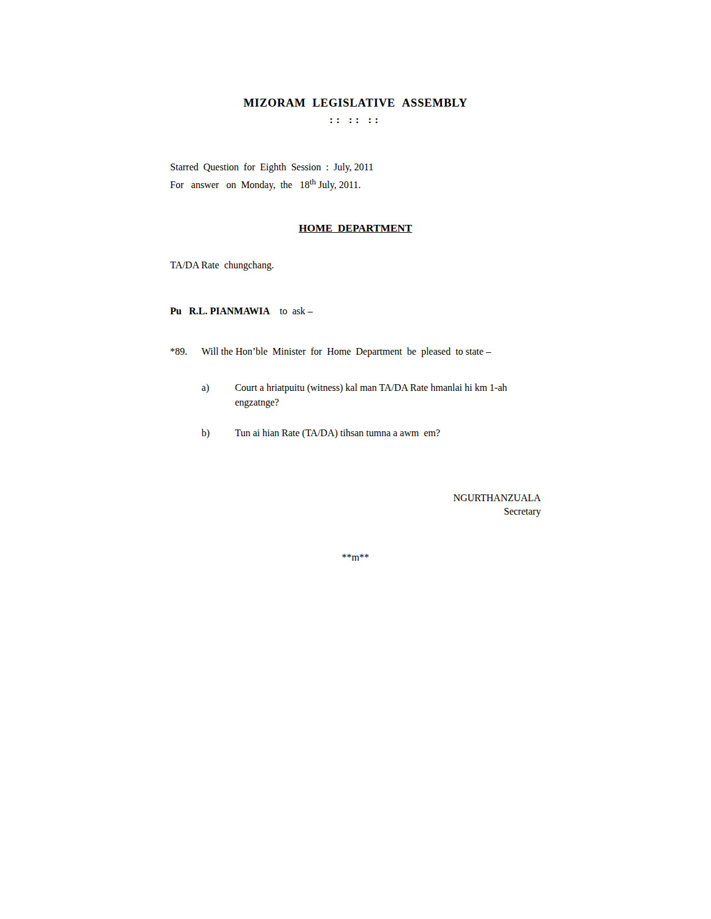MIZORAM LEGISLATIVE ASSEMBLY
:: :: ::
Starred Question for Eighth Session : July, 2011
For answer on Monday, the 18th July, 2011.
HOME DEPARTMENT
TA/DA Rate chungchang.
Pu R.L. PIANMAWIA to ask –
*89.
Will the Hon’ble Minister for Home Department be pleased to state –
a)
Court a hriatpuitu (witness) kal man TA/DA Rate hmanlai hi km 1-ah engzatnge?
b)
Tun ai hian Rate (TA/DA) tihsan tumna a awm em?
NGURTHANZUALA
Secretary
**m**